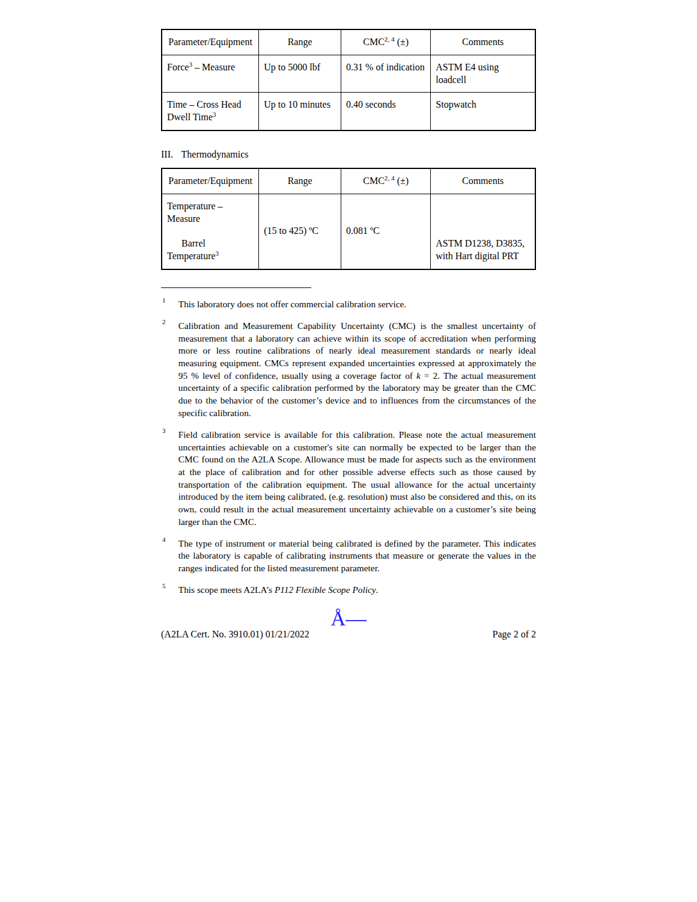| Parameter/Equipment | Range | CMC 2, 4 (±) | Comments |
| --- | --- | --- | --- |
| Force 3 – Measure | Up to 5000 lbf | 0.31 % of indication | ASTM E4 using loadcell |
| Time – Cross Head Dwell Time 3 | Up to 10 minutes | 0.40 seconds | Stopwatch |
III. Thermodynamics
| Parameter/Equipment | Range | CMC 2, 4 (±) | Comments |
| --- | --- | --- | --- |
| Temperature – Measure Barrel Temperature 3 | (15 to 425) ºC | 0.081 ºC | ASTM D1238, D3835, with Hart digital PRT |
This laboratory does not offer commercial calibration service.
Calibration and Measurement Capability Uncertainty (CMC) is the smallest uncertainty of measurement that a laboratory can achieve within its scope of accreditation when performing more or less routine calibrations of nearly ideal measurement standards or nearly ideal measuring equipment. CMCs represent expanded uncertainties expressed at approximately the 95 % level of confidence, usually using a coverage factor of k = 2. The actual measurement uncertainty of a specific calibration performed by the laboratory may be greater than the CMC due to the behavior of the customer’s device and to influences from the circumstances of the specific calibration.
Field calibration service is available for this calibration. Please note the actual measurement uncertainties achievable on a customer's site can normally be expected to be larger than the CMC found on the A2LA Scope. Allowance must be made for aspects such as the environment at the place of calibration and for other possible adverse effects such as those caused by transportation of the calibration equipment. The usual allowance for the actual uncertainty introduced by the item being calibrated, (e.g. resolution) must also be considered and this, on its own, could result in the actual measurement uncertainty achievable on a customer’s site being larger than the CMC.
The type of instrument or material being calibrated is defined by the parameter. This indicates the laboratory is capable of calibrating instruments that measure or generate the values in the ranges indicated for the listed measurement parameter.
This scope meets A2LA’s P112 Flexible Scope Policy.
(A2LA Cert. No. 3910.01) 01/21/2022
Å—
Page 2 of 2